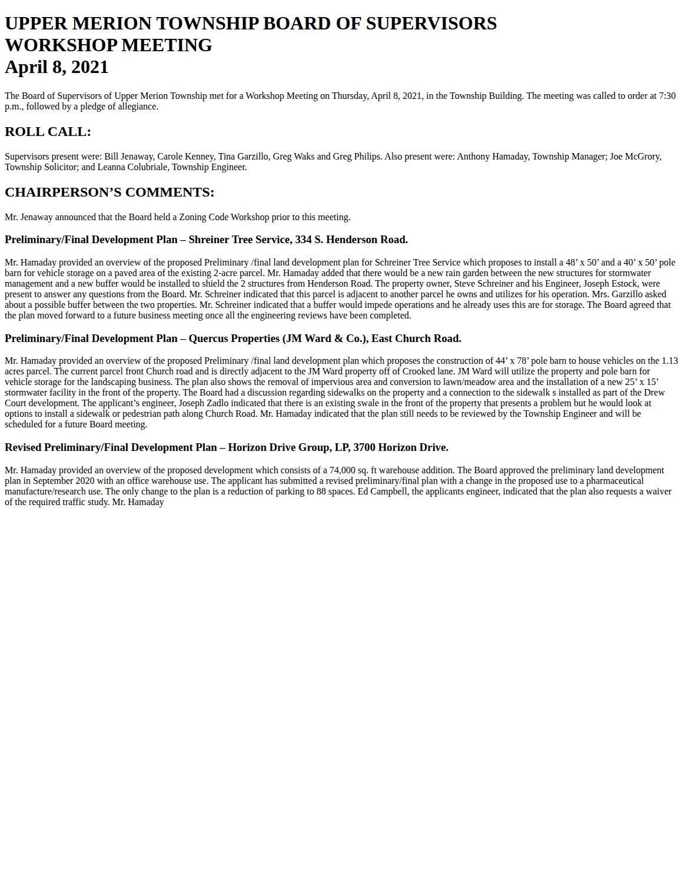UPPER MERION TOWNSHIP BOARD OF SUPERVISORS
WORKSHOP MEETING
April 8, 2021
The Board of Supervisors of Upper Merion Township met for a Workshop Meeting on Thursday, April 8, 2021, in the Township Building. The meeting was called to order at 7:30 p.m., followed by a pledge of allegiance.
ROLL CALL:
Supervisors present were: Bill Jenaway, Carole Kenney, Tina Garzillo, Greg Waks and Greg Philips. Also present were: Anthony Hamaday, Township Manager; Joe McGrory, Township Solicitor; and Leanna Colubriale, Township Engineer.
CHAIRPERSON’S COMMENTS:
Mr. Jenaway announced that the Board held a Zoning Code Workshop prior to this meeting.
Preliminary/Final Development Plan – Shreiner Tree Service, 334 S. Henderson Road.
Mr. Hamaday provided an overview of the proposed Preliminary /final land development plan for Schreiner Tree Service which proposes to install a 48’ x 50’ and a 40’ x 50’ pole barn for vehicle storage on a paved area of the existing 2-acre parcel. Mr. Hamaday added that there would be a new rain garden between the new structures for stormwater management and a new buffer would be installed to shield the 2 structures from Henderson Road. The property owner, Steve Schreiner and his Engineer, Joseph Estock, were present to answer any questions from the Board. Mr. Schreiner indicated that this parcel is adjacent to another parcel he owns and utilizes for his operation. Mrs. Garzillo asked about a possible buffer between the two properties. Mr. Schreiner indicated that a buffer would impede operations and he already uses this are for storage. The Board agreed that the plan moved forward to a future business meeting once all the engineering reviews have been completed.
Preliminary/Final Development Plan – Quercus Properties (JM Ward & Co.), East Church Road.
Mr. Hamaday provided an overview of the proposed Preliminary /final land development plan which proposes the construction of 44’ x 78’ pole barn to house vehicles on the 1.13 acres parcel. The current parcel front Church road and is directly adjacent to the JM Ward property off of Crooked lane. JM Ward will utilize the property and pole barn for vehicle storage for the landscaping business. The plan also shows the removal of impervious area and conversion to lawn/meadow area and the installation of a new 25’ x 15’ stormwater facility in the front of the property. The Board had a discussion regarding sidewalks on the property and a connection to the sidewalk s installed as part of the Drew Court development. The applicant’s engineer, Joseph Zadlo indicated that there is an existing swale in the front of the property that presents a problem but he would look at options to install a sidewalk or pedestrian path along Church Road. Mr. Hamaday indicated that the plan still needs to be reviewed by the Township Engineer and will be scheduled for a future Board meeting.
Revised Preliminary/Final Development Plan – Horizon Drive Group, LP, 3700 Horizon Drive.
Mr. Hamaday provided an overview of the proposed development which consists of a 74,000 sq. ft warehouse addition. The Board approved the preliminary land development plan in September 2020 with an office warehouse use. The applicant has submitted a revised preliminary/final plan with a change in the proposed use to a pharmaceutical manufacture/research use. The only change to the plan is a reduction of parking to 88 spaces. Ed Campbell, the applicants engineer, indicated that the plan also requests a waiver of the required traffic study. Mr. Hamaday